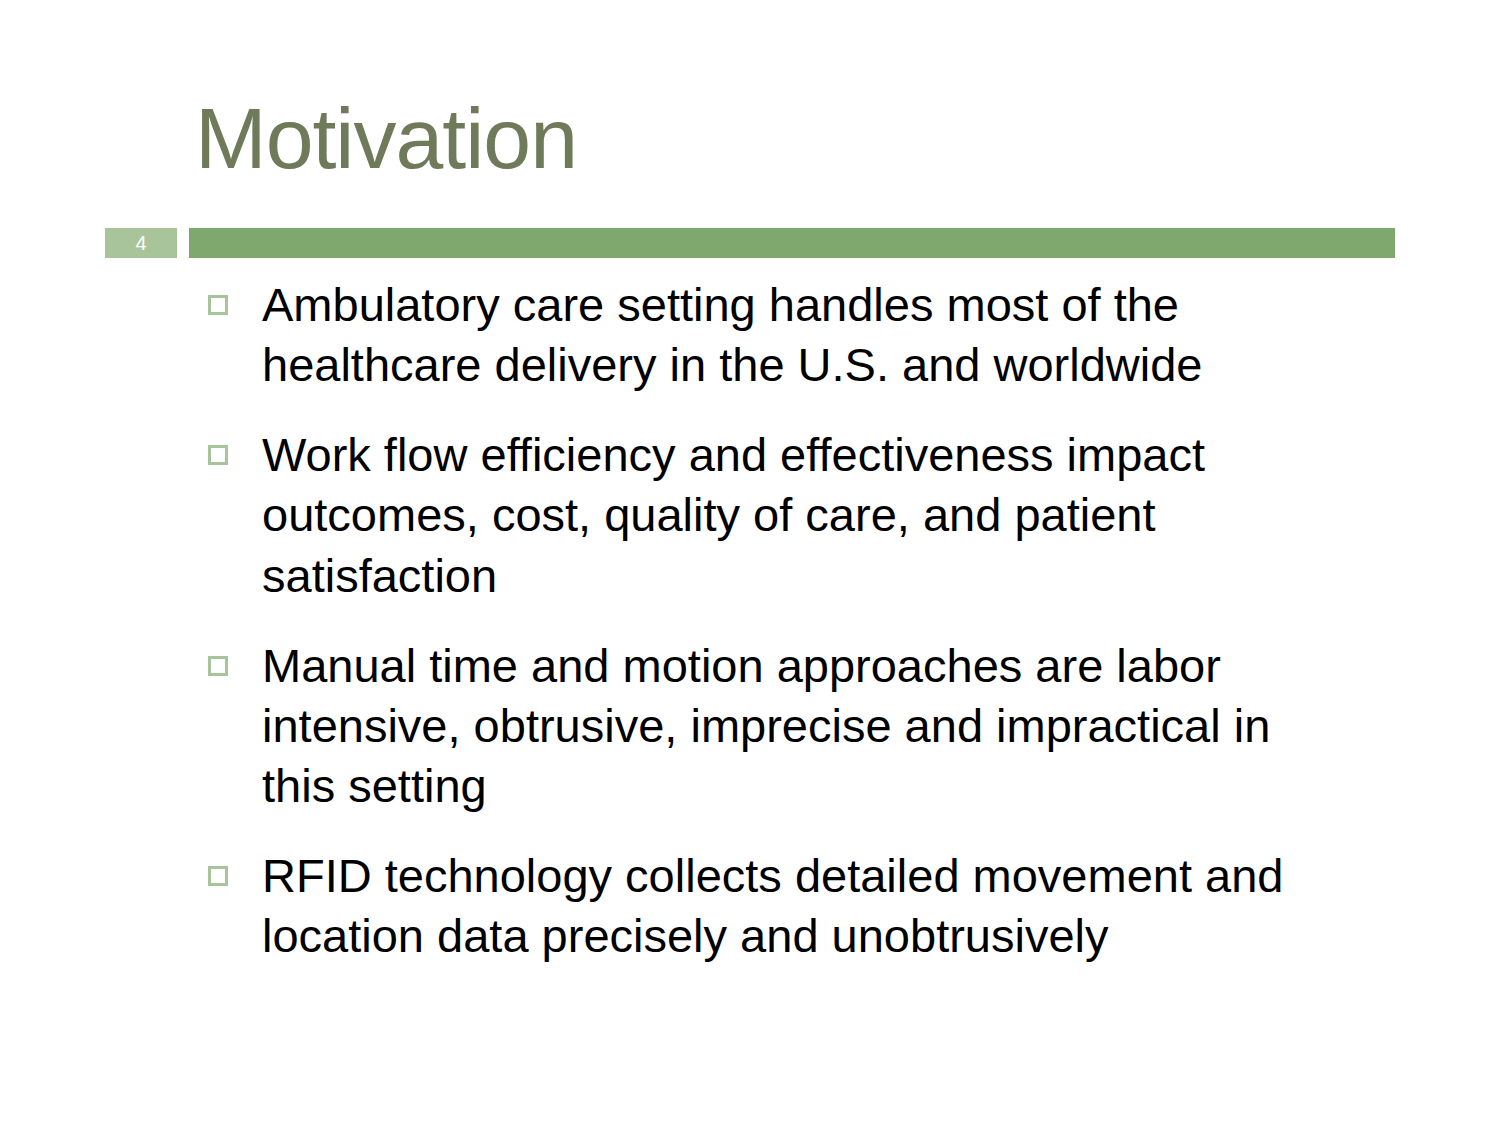Motivation
4
Ambulatory care setting handles most of the healthcare delivery in the U.S. and worldwide
Work flow efficiency and effectiveness impact outcomes, cost, quality of care, and patient satisfaction
Manual time and motion approaches are labor intensive, obtrusive, imprecise and impractical in this setting
RFID technology collects detailed movement and location data precisely and unobtrusively